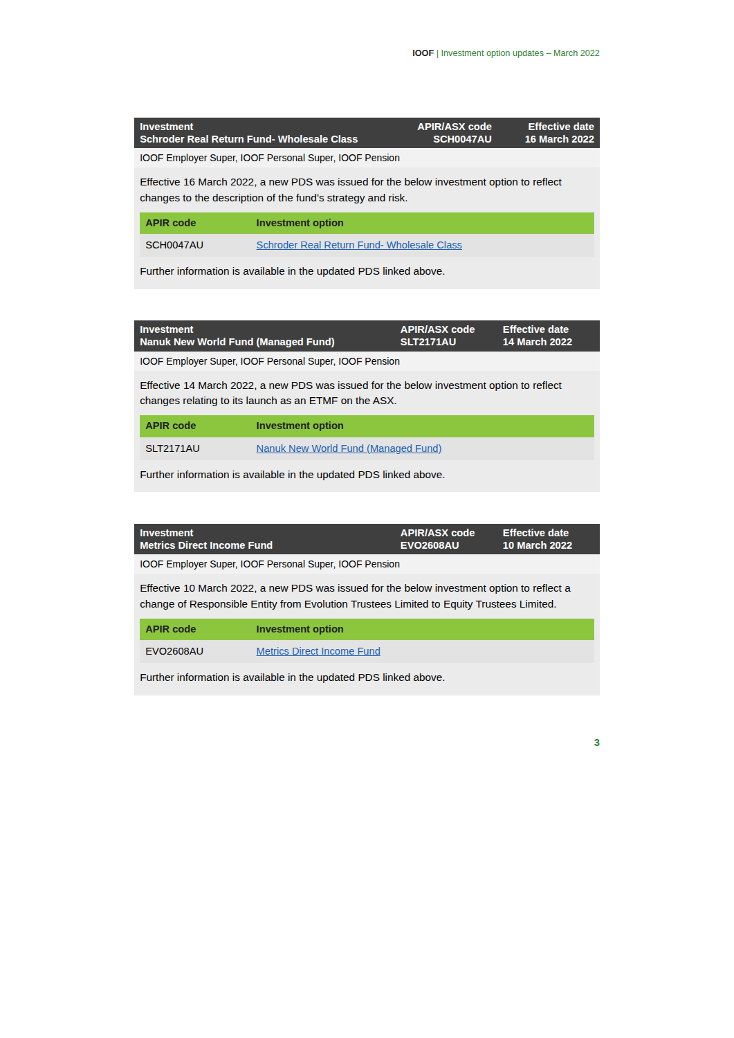IOOF | Investment option updates – March 2022
| Investment Schroder Real Return Fund- Wholesale Class | APIR/ASX code SCH0047AU | Effective date 16 March 2022 |
| IOOF Employer Super, IOOF Personal Super, IOOF Pension |
| Effective 16 March 2022, a new PDS was issued for the below investment option to reflect changes to the description of the fund’s strategy and risk. / APIR code / Investment option / / --- / --- / / SCH0047AU / Schroder Real Return Fund- Wholesale Class / Further information is available in the updated PDS linked above. |
| Investment Nanuk New World Fund (Managed Fund) | APIR/ASX code SLT2171AU | Effective date 14 March 2022 |
| IOOF Employer Super, IOOF Personal Super, IOOF Pension |
| Effective 14 March 2022, a new PDS was issued for the below investment option to reflect changes relating to its launch as an ETMF on the ASX. / APIR code / Investment option / / --- / --- / / SLT2171AU / Nanuk New World Fund (Managed Fund) / Further information is available in the updated PDS linked above. |
| Investment Metrics Direct Income Fund | APIR/ASX code EVO2608AU | Effective date 10 March 2022 |
| IOOF Employer Super, IOOF Personal Super, IOOF Pension |
| Effective 10 March 2022, a new PDS was issued for the below investment option to reflect a change of Responsible Entity from Evolution Trustees Limited to Equity Trustees Limited. / APIR code / Investment option / / --- / --- / / EVO2608AU / Metrics Direct Income Fund / Further information is available in the updated PDS linked above. |
3